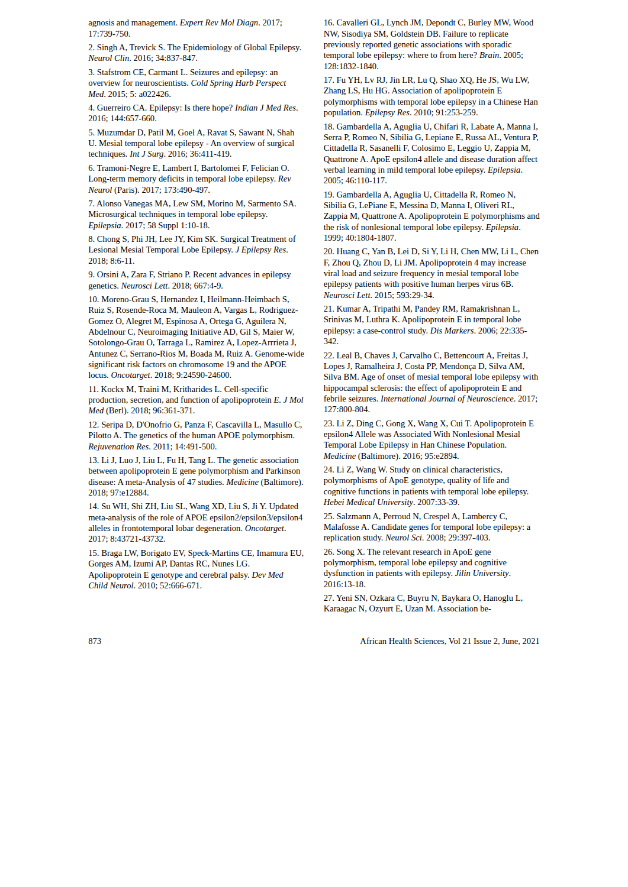agnosis and management. Expert Rev Mol Diagn. 2017; 17:739-750.
2. Singh A, Trevick S. The Epidemiology of Global Epilepsy. Neurol Clin. 2016; 34:837-847.
3. Stafstrom CE, Carmant L. Seizures and epilepsy: an overview for neuroscientists. Cold Spring Harb Perspect Med. 2015; 5: a022426.
4. Guerreiro CA. Epilepsy: Is there hope? Indian J Med Res. 2016; 144:657-660.
5. Muzumdar D, Patil M, Goel A, Ravat S, Sawant N, Shah U. Mesial temporal lobe epilepsy - An overview of surgical techniques. Int J Surg. 2016; 36:411-419.
6. Tramoni-Negre E, Lambert I, Bartolomei F, Felician O. Long-term memory deficits in temporal lobe epilepsy. Rev Neurol (Paris). 2017; 173:490-497.
7. Alonso Vanegas MA, Lew SM, Morino M, Sarmento SA. Microsurgical techniques in temporal lobe epilepsy. Epilepsia. 2017; 58 Suppl 1:10-18.
8. Chong S, Phi JH, Lee JY, Kim SK. Surgical Treatment of Lesional Mesial Temporal Lobe Epilepsy. J Epilepsy Res. 2018; 8:6-11.
9. Orsini A, Zara F, Striano P. Recent advances in epilepsy genetics. Neurosci Lett. 2018; 667:4-9.
10. Moreno-Grau S, Hernandez I, Heilmann-Heimbach S, Ruiz S, Rosende-Roca M, Mauleon A, Vargas L, Rodriguez-Gomez O, Alegret M, Espinosa A, Ortega G, Aguilera N, Abdelnour C, Neuroimaging Initiative AD, Gil S, Maier W, Sotolongo-Grau O, Tarraga L, Ramirez A, Lopez-Arrrieta J, Antunez C, Serrano-Rios M, Boada M, Ruiz A. Genome-wide significant risk factors on chromosome 19 and the APOE locus. Oncotarget. 2018; 9:24590-24600.
11. Kockx M, Traini M, Kritharides L. Cell-specific production, secretion, and function of apolipoprotein E. J Mol Med (Berl). 2018; 96:361-371.
12. Seripa D, D'Onofrio G, Panza F, Cascavilla L, Masullo C, Pilotto A. The genetics of the human APOE polymorphism. Rejuvenation Res. 2011; 14:491-500.
13. Li J, Luo J, Liu L, Fu H, Tang L. The genetic association between apolipoprotein E gene polymorphism and Parkinson disease: A meta-Analysis of 47 studies. Medicine (Baltimore). 2018; 97:e12884.
14. Su WH, Shi ZH, Liu SL, Wang XD, Liu S, Ji Y. Updated meta-analysis of the role of APOE epsilon2/epsilon3/epsilon4 alleles in frontotemporal lobar degeneration. Oncotarget. 2017; 8:43721-43732.
15. Braga LW, Borigato EV, Speck-Martins CE, Imamura EU, Gorges AM, Izumi AP, Dantas RC, Nunes LG. Apolipoprotein E genotype and cerebral palsy. Dev Med Child Neurol. 2010; 52:666-671.
16. Cavalleri GL, Lynch JM, Depondt C, Burley MW, Wood NW, Sisodiya SM, Goldstein DB. Failure to replicate previously reported genetic associations with sporadic temporal lobe epilepsy: where to from here? Brain. 2005; 128:1832-1840.
17. Fu YH, Lv RJ, Jin LR, Lu Q, Shao XQ, He JS, Wu LW, Zhang LS, Hu HG. Association of apolipoprotein E polymorphisms with temporal lobe epilepsy in a Chinese Han population. Epilepsy Res. 2010; 91:253-259.
18. Gambardella A, Aguglia U, Chifari R, Labate A, Manna I, Serra P, Romeo N, Sibilia G, Lepiane E, Russa AL, Ventura P, Cittadella R, Sasanelli F, Colosimo E, Leggio U, Zappia M, Quattrone A. ApoE epsilon4 allele and disease duration affect verbal learning in mild temporal lobe epilepsy. Epilepsia. 2005; 46:110-117.
19. Gambardella A, Aguglia U, Cittadella R, Romeo N, Sibilia G, LePiane E, Messina D, Manna I, Oliveri RL, Zappia M, Quattrone A. Apolipoprotein E polymorphisms and the risk of nonlesional temporal lobe epilepsy. Epilepsia. 1999; 40:1804-1807.
20. Huang C, Yan B, Lei D, Si Y, Li H, Chen MW, Li L, Chen F, Zhou Q, Zhou D, Li JM. Apolipoprotein 4 may increase viral load and seizure frequency in mesial temporal lobe epilepsy patients with positive human herpes virus 6B. Neurosci Lett. 2015; 593:29-34.
21. Kumar A, Tripathi M, Pandey RM, Ramakrishnan L, Srinivas M, Luthra K. Apolipoprotein E in temporal lobe epilepsy: a case-control study. Dis Markers. 2006; 22:335-342.
22. Leal B, Chaves J, Carvalho C, Bettencourt A, Freitas J, Lopes J, Ramalheira J, Costa PP, Mendonça D, Silva AM, Silva BM. Age of onset of mesial temporal lobe epilepsy with hippocampal sclerosis: the effect of apolipoprotein E and febrile seizures. International Journal of Neuroscience. 2017; 127:800-804.
23. Li Z, Ding C, Gong X, Wang X, Cui T. Apolipoprotein E epsilon4 Allele was Associated With Nonlesional Mesial Temporal Lobe Epilepsy in Han Chinese Population. Medicine (Baltimore). 2016; 95:e2894.
24. Li Z, Wang W. Study on clinical characteristics, polymorphisms of ApoE genotype, quality of life and cognitive functions in patients with temporal lobe epilepsy. Hebei Medical University. 2007:33-39.
25. Salzmann A, Perroud N, Crespel A, Lambercy C, Malafosse A. Candidate genes for temporal lobe epilepsy: a replication study. Neurol Sci. 2008; 29:397-403.
26. Song X. The relevant research in ApoE gene polymorphism, temporal lobe epilepsy and cognitive dysfunction in patients with epilepsy. Jilin University. 2016:13-18.
27. Yeni SN, Ozkara C, Buyru N, Baykara O, Hanoglu L, Karaagac N, Ozyurt E, Uzan M. Association be-
873 African Health Sciences, Vol 21 Issue 2, June, 2021